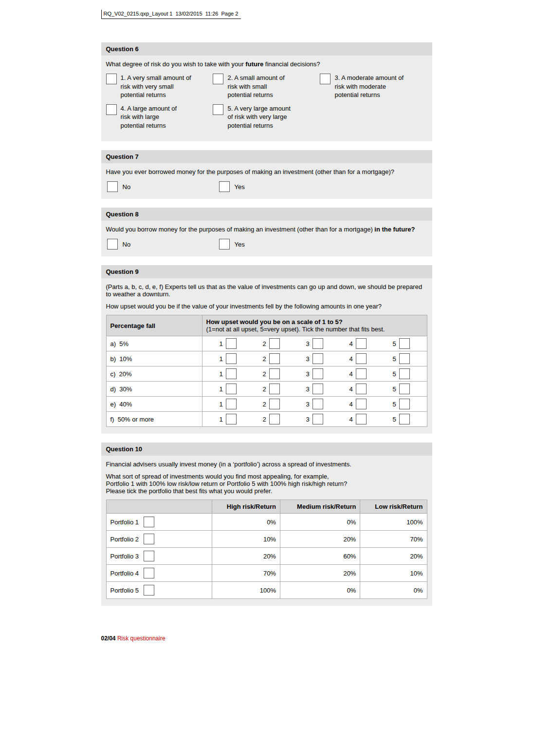RQ_V02_0215.qxp_Layout 1 13/02/2015 11:26 Page 2
Question 6
What degree of risk do you wish to take with your future financial decisions?
1. A very small amount of
risk with very small
potential returns
2. A small amount of
risk with small
potential returns
3. A moderate amount of
risk with moderate
potential returns
4. A large amount of
risk with large
potential returns
5. A very large amount
of risk with very large
potential returns
Question 7
Have you ever borrowed money for the purposes of making an investment (other than for a mortgage)?
No
Yes
Question 8
Would you borrow money for the purposes of making an investment (other than for a mortgage) in the future?
No
Yes
Question 9
(Parts a, b, c, d, e, f) Experts tell us that as the value of investments can go up and down, we should be prepared to weather a downturn.
How upset would you be if the value of your investments fell by the following amounts in one year?
| Percentage fall | How upset would you be on a scale of 1 to 5? (1=not at all upset, 5=very upset). Tick the number that fits best. |
| --- | --- |
| a) 5% | 1 2 3 4 5 |
| b) 10% | 1 2 3 4 5 |
| c) 20% | 1 2 3 4 5 |
| d) 30% | 1 2 3 4 5 |
| e) 40% | 1 2 3 4 5 |
| f) 50% or more | 1 2 3 4 5 |
Question 10
Financial advisers usually invest money (in a ‘portfolio’) across a spread of investments.
What sort of spread of investments would you find most appealing, for example,
Portfolio 1 with 100% low risk/low return or Portfolio 5 with 100% high risk/high return?
Please tick the portfolio that best fits what you would prefer.
| | High risk/Return | Medium risk/Return | Low risk/Return |
| --- | --- | --- | --- |
| Portfolio 1 | 0% | 0% | 100% |
| Portfolio 2 | 10% | 20% | 70% |
| Portfolio 3 | 20% | 60% | 20% |
| Portfolio 4 | 70% | 20% | 10% |
| Portfolio 5 | 100% | 0% | 0% |
02/04 Risk questionnaire